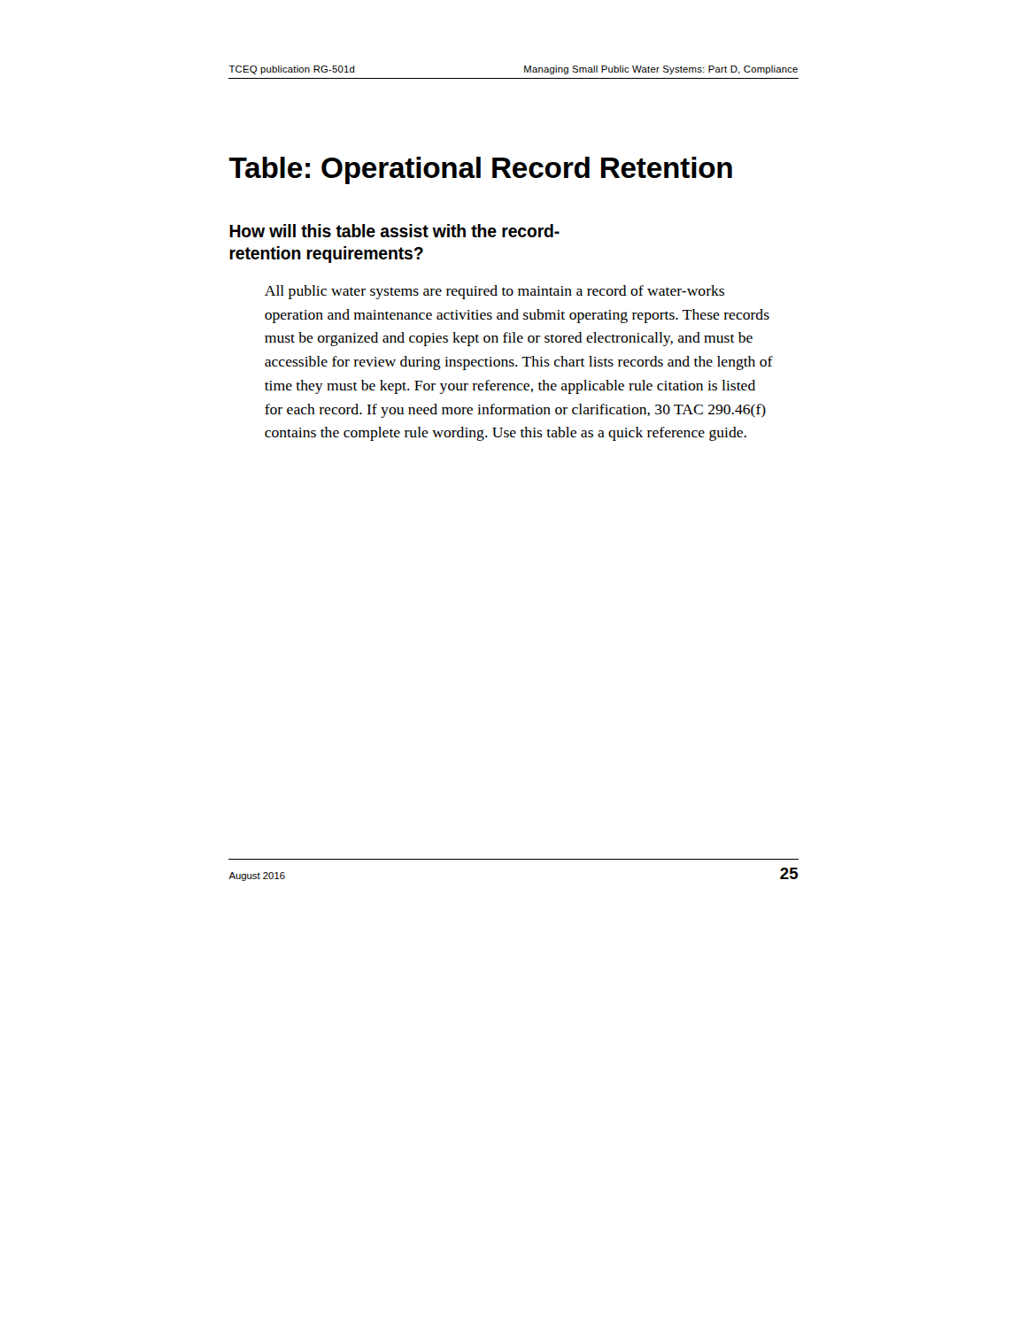TCEQ publication RG-501d Managing Small Public Water Systems: Part D, Compliance
Table: Operational Record Retention
How will this table assist with the record-
retention requirements?
All public water systems are required to maintain a record of water-works operation and maintenance activities and submit operating reports. These records must be organized and copies kept on file or stored electronically, and must be accessible for review during inspections. This chart lists records and the length of time they must be kept. For your reference, the applicable rule citation is listed for each record. If you need more information or clarification, 30 TAC 290.46(f) contains the complete rule wording. Use this table as a quick reference guide.
August 2016 25